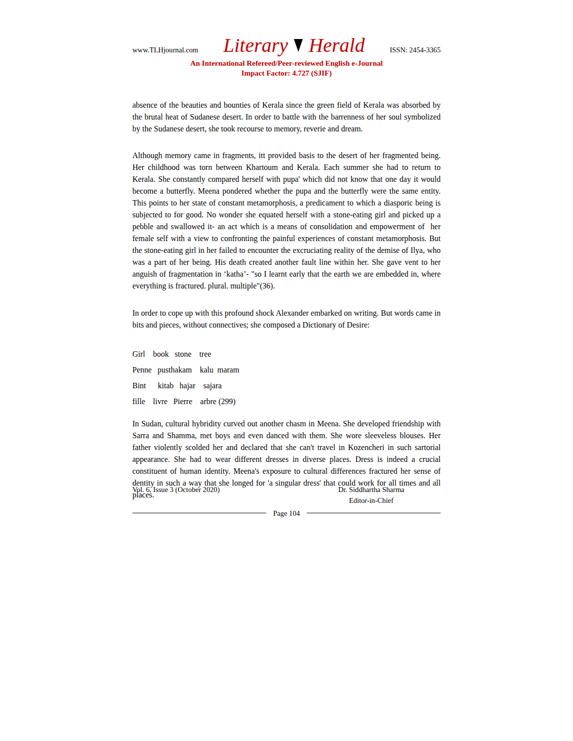www.TLHjournal.com
Literary Herald
ISSN: 2454-3365
An International Refereed/Peer-reviewed English e-Journal
Impact Factor: 4.727 (SJIF)
absence of the beauties and bounties of Kerala since the green field of Kerala was absorbed by the brutal heat of Sudanese desert. In order to battle with the barrenness of her soul symbolized by the Sudanese desert, she took recourse to memory, reverie and dream.
Although memory came in fragments, itt provided basis to the desert of her fragmented being. Her childhood was torn between Khartoum and Kerala. Each summer she had to return to Kerala. She constantly compared herself with pupa' which did not know that one day it would become a butterfly. Meena pondered whether the pupa and the butterfly were the same entity. This points to her state of constant metamorphosis, a predicament to which a diasporic being is subjected to for good. No wonder she equated herself with a stone-eating girl and picked up a pebble and swallowed it- an act which is a means of consolidation and empowerment of her female self with a view to confronting the painful experiences of constant metamorphosis. But the stone-eating girl in her failed to encounter the excruciating reality of the demise of Ilya, who was a part of her being. His death created another fault line within her. She gave vent to her anguish of fragmentation in ‘katha’- "so I learnt early that the earth we are embedded in, where everything is fractured. plural. multiple"(36).
In order to cope up with this profound shock Alexander embarked on writing. But words came in bits and pieces, without connectives; she composed a Dictionary of Desire:
Girl book stone tree
Penne pusthakam kalu maram
Bint kitab hajar sajara
fille livre Pierre arbre (299)
In Sudan, cultural hybridity curved out another chasm in Meena. She developed friendship with Sarra and Shamma, met boys and even danced with them. She wore sleeveless blouses. Her father violently scolded her and declared that she can't travel in Kozencheri in such sartorial appearance. She had to wear different dresses in diverse places. Dress is indeed a crucial constituent of human identity. Meena's exposure to cultural differences fractured her sense of dentity in such a way that she longed for 'a singular dress' that could work for all times and all places.
Vol. 6, Issue 3 (October 2020)
Dr. Siddhartha Sharma
Editor-in-Chief
Page 104